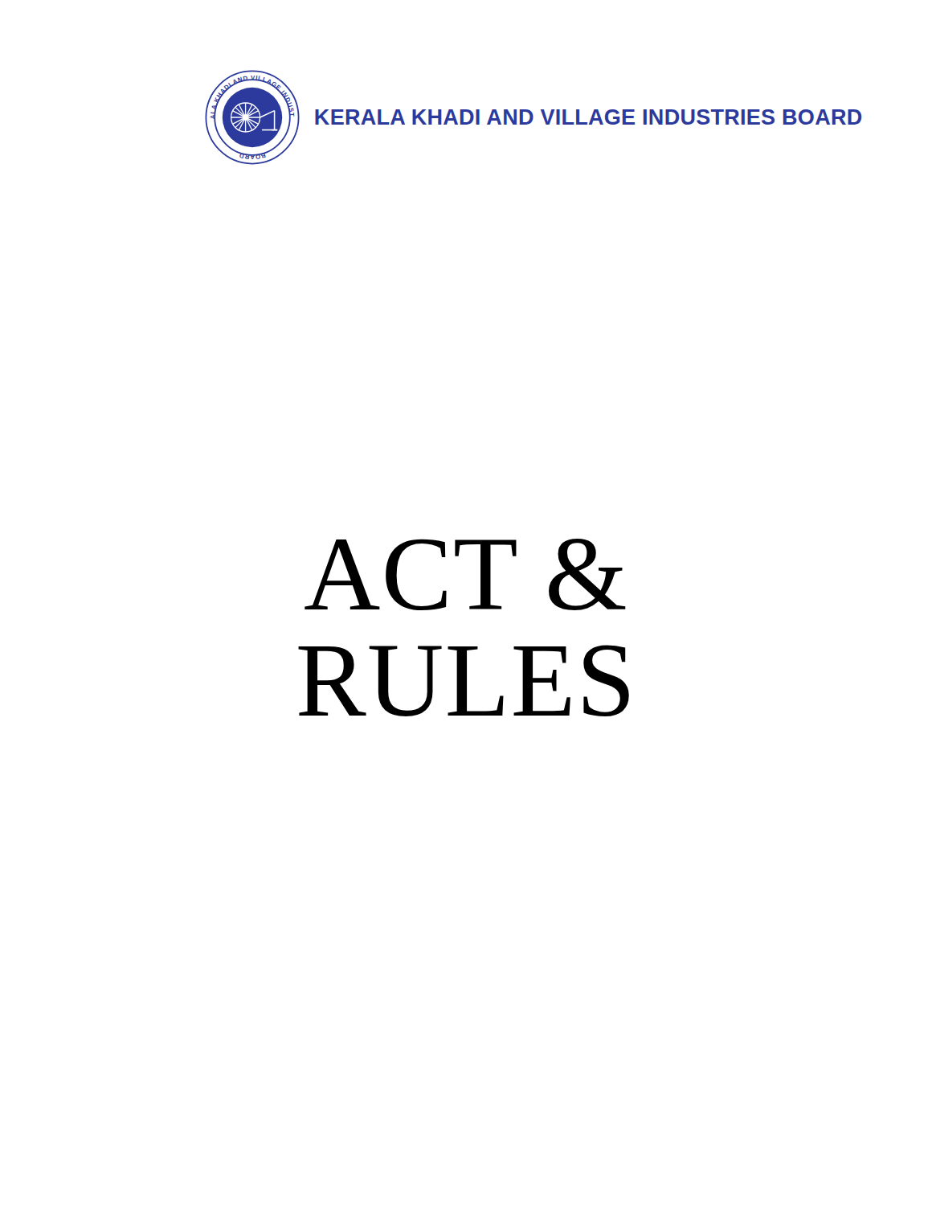KERALA KHADI AND VILLAGE INDUSTRIES BOARD
KERALA KHADI AND VILLAGE INDUSTRIES BOARD
ACT & RULES